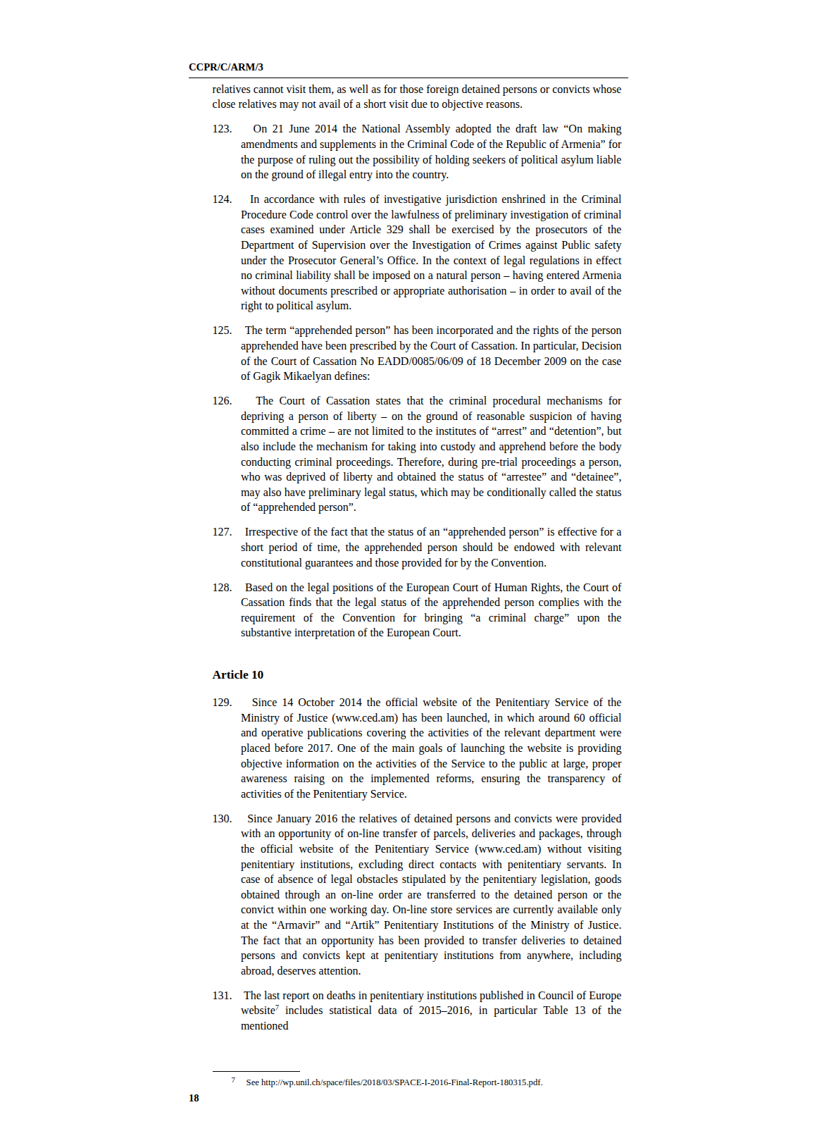CCPR/C/ARM/3
relatives cannot visit them, as well as for those foreign detained persons or convicts whose close relatives may not avail of a short visit due to objective reasons.
123. On 21 June 2014 the National Assembly adopted the draft law “On making amendments and supplements in the Criminal Code of the Republic of Armenia” for the purpose of ruling out the possibility of holding seekers of political asylum liable on the ground of illegal entry into the country.
124. In accordance with rules of investigative jurisdiction enshrined in the Criminal Procedure Code control over the lawfulness of preliminary investigation of criminal cases examined under Article 329 shall be exercised by the prosecutors of the Department of Supervision over the Investigation of Crimes against Public safety under the Prosecutor General’s Office. In the context of legal regulations in effect no criminal liability shall be imposed on a natural person – having entered Armenia without documents prescribed or appropriate authorisation – in order to avail of the right to political asylum.
125. The term “apprehended person” has been incorporated and the rights of the person apprehended have been prescribed by the Court of Cassation. In particular, Decision of the Court of Cassation No EADD/0085/06/09 of 18 December 2009 on the case of Gagik Mikaelyan defines:
126. The Court of Cassation states that the criminal procedural mechanisms for depriving a person of liberty – on the ground of reasonable suspicion of having committed a crime – are not limited to the institutes of “arrest” and “detention”, but also include the mechanism for taking into custody and apprehend before the body conducting criminal proceedings. Therefore, during pre-trial proceedings a person, who was deprived of liberty and obtained the status of “arrestee” and “detainee”, may also have preliminary legal status, which may be conditionally called the status of “apprehended person”.
127. Irrespective of the fact that the status of an “apprehended person” is effective for a short period of time, the apprehended person should be endowed with relevant constitutional guarantees and those provided for by the Convention.
128. Based on the legal positions of the European Court of Human Rights, the Court of Cassation finds that the legal status of the apprehended person complies with the requirement of the Convention for bringing “a criminal charge” upon the substantive interpretation of the European Court.
Article 10
129. Since 14 October 2014 the official website of the Penitentiary Service of the Ministry of Justice (www.ced.am) has been launched, in which around 60 official and operative publications covering the activities of the relevant department were placed before 2017. One of the main goals of launching the website is providing objective information on the activities of the Service to the public at large, proper awareness raising on the implemented reforms, ensuring the transparency of activities of the Penitentiary Service.
130. Since January 2016 the relatives of detained persons and convicts were provided with an opportunity of on-line transfer of parcels, deliveries and packages, through the official website of the Penitentiary Service (www.ced.am) without visiting penitentiary institutions, excluding direct contacts with penitentiary servants. In case of absence of legal obstacles stipulated by the penitentiary legislation, goods obtained through an on-line order are transferred to the detained person or the convict within one working day. On-line store services are currently available only at the “Armavir” and “Artik” Penitentiary Institutions of the Ministry of Justice. The fact that an opportunity has been provided to transfer deliveries to detained persons and convicts kept at penitentiary institutions from anywhere, including abroad, deserves attention.
131. The last report on deaths in penitentiary institutions published in Council of Europe website7 includes statistical data of 2015–2016, in particular Table 13 of the mentioned
7 See http://wp.unil.ch/space/files/2018/03/SPACE-I-2016-Final-Report-180315.pdf.
18